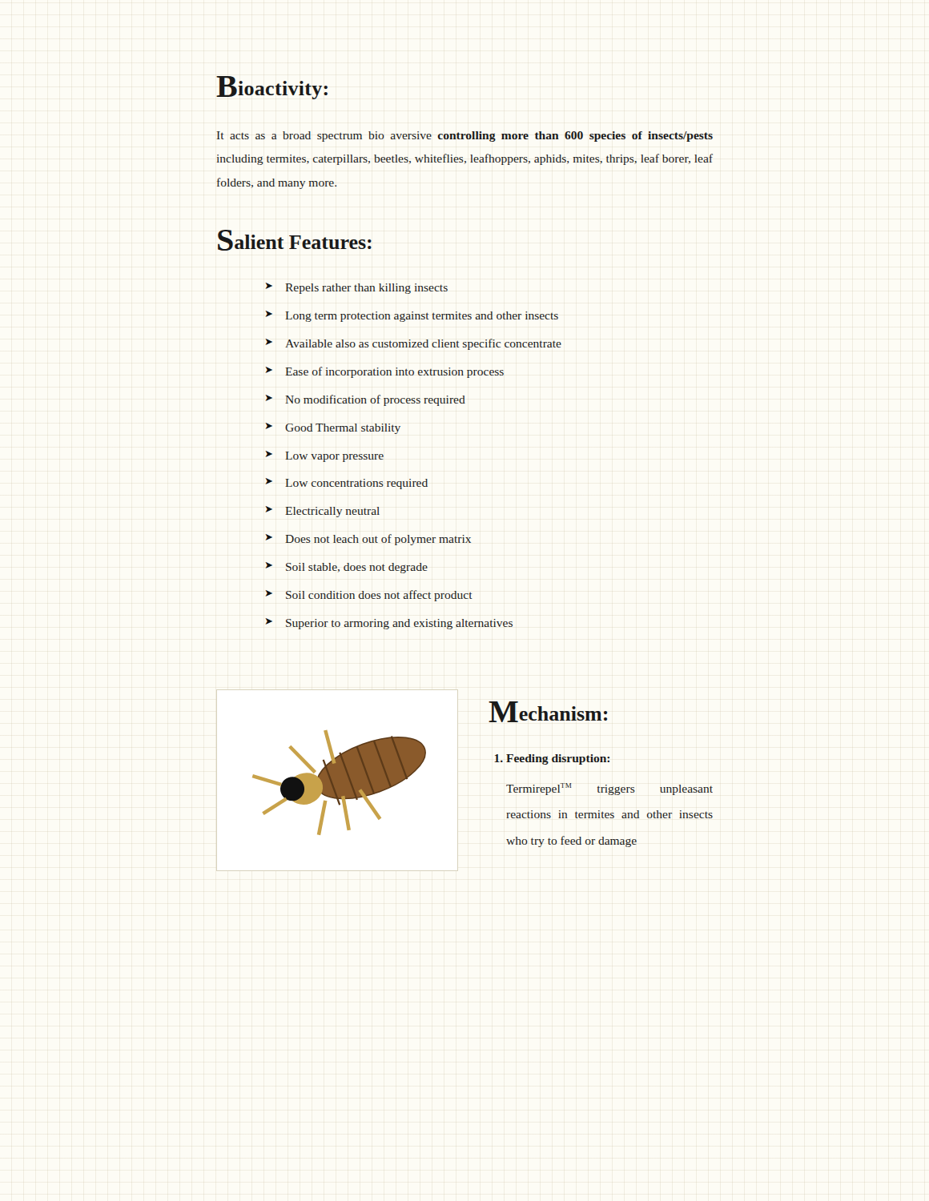Bioactivity:
It acts as a broad spectrum bio aversive controlling more than 600 species of insects/pests including termites, caterpillars, beetles, whiteflies, leafhoppers, aphids, mites, thrips, leaf borer, leaf folders, and many more.
Salient Features:
Repels rather than killing insects
Long term protection against termites and other insects
Available also as customized client specific concentrate
Ease of incorporation into extrusion process
No modification of process required
Good Thermal stability
Low vapor pressure
Low concentrations required
Electrically neutral
Does not leach out of polymer matrix
Soil stable, does not degrade
Soil condition does not affect product
Superior to armoring and existing alternatives
Mechanism:
Feeding disruption:
TermirepelTM triggers unpleasant reactions in termites and other insects who try to feed or damage